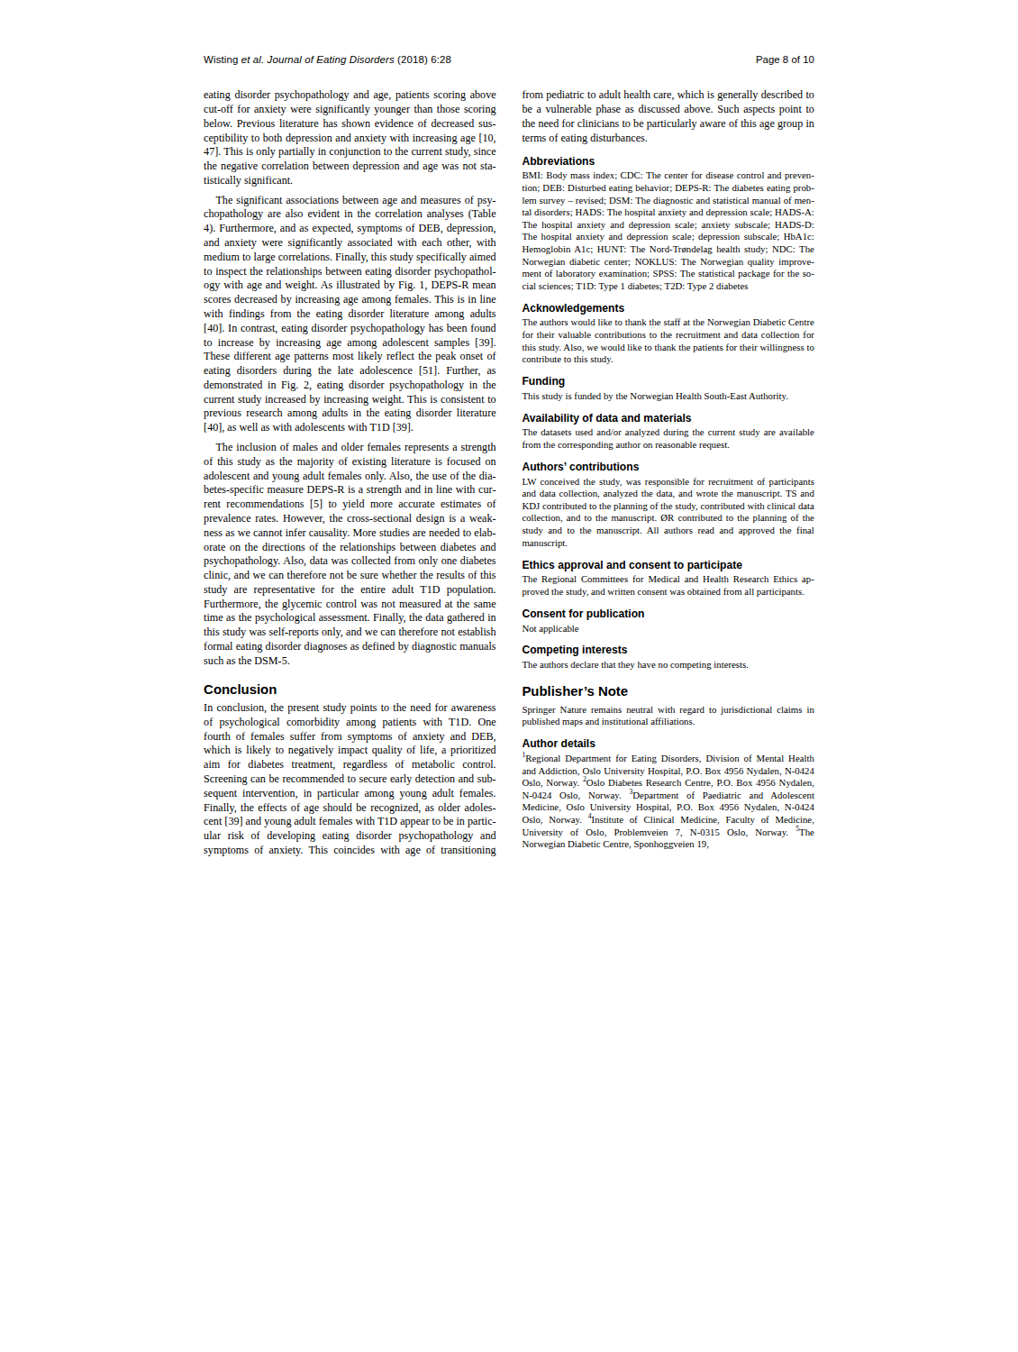Wisting et al. Journal of Eating Disorders (2018) 6:28
Page 8 of 10
eating disorder psychopathology and age, patients scoring above cut-off for anxiety were significantly younger than those scoring below. Previous literature has shown evidence of decreased susceptibility to both depression and anxiety with increasing age [10, 47]. This is only partially in conjunction to the current study, since the negative correlation between depression and age was not statistically significant.
The significant associations between age and measures of psychopathology are also evident in the correlation analyses (Table 4). Furthermore, and as expected, symptoms of DEB, depression, and anxiety were significantly associated with each other, with medium to large correlations. Finally, this study specifically aimed to inspect the relationships between eating disorder psychopathology with age and weight. As illustrated by Fig. 1, DEPS-R mean scores decreased by increasing age among females. This is in line with findings from the eating disorder literature among adults [40]. In contrast, eating disorder psychopathology has been found to increase by increasing age among adolescent samples [39]. These different age patterns most likely reflect the peak onset of eating disorders during the late adolescence [51]. Further, as demonstrated in Fig. 2, eating disorder psychopathology in the current study increased by increasing weight. This is consistent to previous research among adults in the eating disorder literature [40], as well as with adolescents with T1D [39].
The inclusion of males and older females represents a strength of this study as the majority of existing literature is focused on adolescent and young adult females only. Also, the use of the diabetes-specific measure DEPS-R is a strength and in line with current recommendations [5] to yield more accurate estimates of prevalence rates. However, the cross-sectional design is a weakness as we cannot infer causality. More studies are needed to elaborate on the directions of the relationships between diabetes and psychopathology. Also, data was collected from only one diabetes clinic, and we can therefore not be sure whether the results of this study are representative for the entire adult T1D population. Furthermore, the glycemic control was not measured at the same time as the psychological assessment. Finally, the data gathered in this study was self-reports only, and we can therefore not establish formal eating disorder diagnoses as defined by diagnostic manuals such as the DSM-5.
Conclusion
In conclusion, the present study points to the need for awareness of psychological comorbidity among patients with T1D. One fourth of females suffer from symptoms of anxiety and DEB, which is likely to negatively impact quality of life, a prioritized aim for diabetes treatment, regardless of metabolic control. Screening can be recommended to secure early detection and subsequent intervention, in particular among young adult females. Finally, the effects of age should be recognized, as older adolescent [39] and young adult females with T1D appear to be in particular risk of developing eating disorder psychopathology and symptoms of anxiety. This coincides with age of transitioning from pediatric to adult health care, which is generally described to be a vulnerable phase as discussed above. Such aspects point to the need for clinicians to be particularly aware of this age group in terms of eating disturbances.
Abbreviations
BMI: Body mass index; CDC: The center for disease control and prevention; DEB: Disturbed eating behavior; DEPS-R: The diabetes eating problem survey – revised; DSM: The diagnostic and statistical manual of mental disorders; HADS: The hospital anxiety and depression scale; HADS-A: The hospital anxiety and depression scale; anxiety subscale; HADS-D: The hospital anxiety and depression scale; depression subscale; HbA1c: Hemoglobin A1c; HUNT: The Nord-Trøndelag health study; NDC: The Norwegian diabetic center; NOKLUS: The Norwegian quality improvement of laboratory examination; SPSS: The statistical package for the social sciences; T1D: Type 1 diabetes; T2D: Type 2 diabetes
Acknowledgements
The authors would like to thank the staff at the Norwegian Diabetic Centre for their valuable contributions to the recruitment and data collection for this study. Also, we would like to thank the patients for their willingness to contribute to this study.
Funding
This study is funded by the Norwegian Health South-East Authority.
Availability of data and materials
The datasets used and/or analyzed during the current study are available from the corresponding author on reasonable request.
Authors’ contributions
LW conceived the study, was responsible for recruitment of participants and data collection, analyzed the data, and wrote the manuscript. TS and KDJ contributed to the planning of the study, contributed with clinical data collection, and to the manuscript. ØR contributed to the planning of the study and to the manuscript. All authors read and approved the final manuscript.
Ethics approval and consent to participate
The Regional Committees for Medical and Health Research Ethics approved the study, and written consent was obtained from all participants.
Consent for publication
Not applicable
Competing interests
The authors declare that they have no competing interests.
Publisher’s Note
Springer Nature remains neutral with regard to jurisdictional claims in published maps and institutional affiliations.
Author details
1Regional Department for Eating Disorders, Division of Mental Health and Addiction, Oslo University Hospital, P.O. Box 4956 Nydalen, N-0424 Oslo, Norway. 2Oslo Diabetes Research Centre, P.O. Box 4956 Nydalen, N-0424 Oslo, Norway. 3Department of Paediatric and Adolescent Medicine, Oslo University Hospital, P.O. Box 4956 Nydalen, N-0424 Oslo, Norway. 4Institute of Clinical Medicine, Faculty of Medicine, University of Oslo, Problemveien 7, N-0315 Oslo, Norway. 5The Norwegian Diabetic Centre, Sponhoggveien 19,